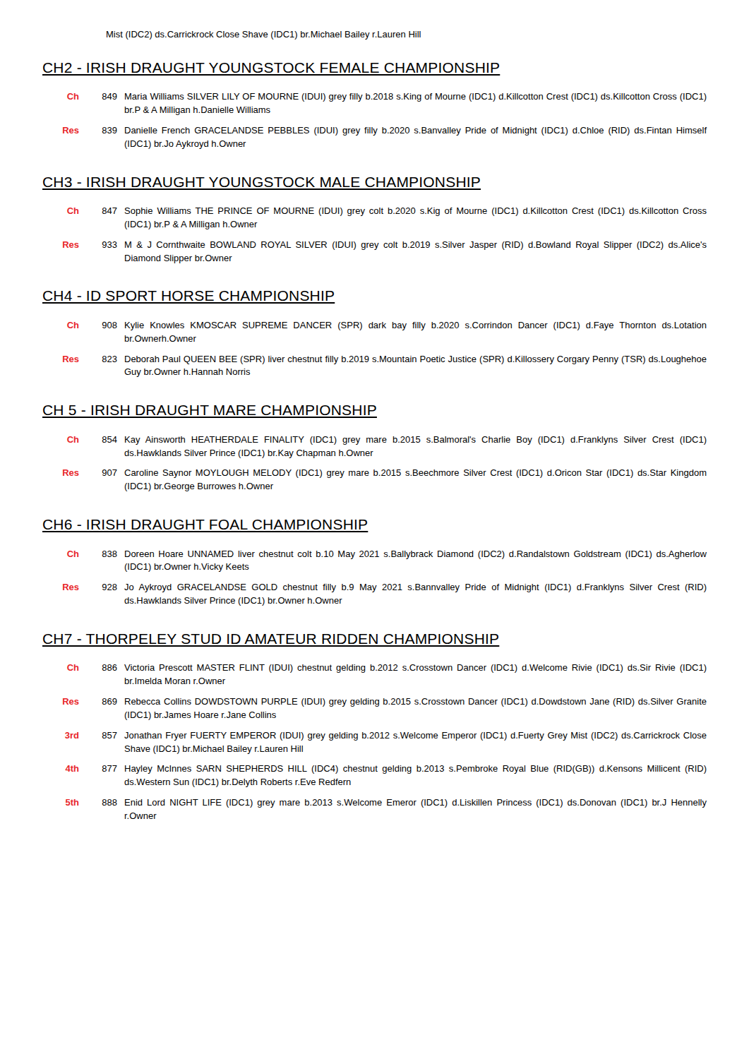Mist (IDC2) ds.Carrickrock Close Shave (IDC1) br.Michael Bailey r.Lauren Hill
CH2 - IRISH DRAUGHT YOUNGSTOCK FEMALE CHAMPIONSHIP
| Ch | 849 | Maria Williams SILVER LILY OF MOURNE (IDUI) grey filly b.2018 s.King of Mourne (IDC1) d.Killcotton Crest (IDC1) ds.Killcotton Cross (IDC1) br.P & A Milligan h.Danielle Williams |
| Res | 839 | Danielle French GRACELANDSE PEBBLES (IDUI) grey filly b.2020 s.Banvalley Pride of Midnight (IDC1) d.Chloe (RID) ds.Fintan Himself (IDC1) br.Jo Aykroyd h.Owner |
CH3 - IRISH DRAUGHT YOUNGSTOCK MALE CHAMPIONSHIP
| Ch | 847 | Sophie Williams THE PRINCE OF MOURNE (IDUI) grey colt b.2020 s.Kig of Mourne (IDC1) d.Killcotton Crest (IDC1) ds.Killcotton Cross (IDC1) br.P & A Milligan h.Owner |
| Res | 933 | M & J Cornthwaite BOWLAND ROYAL SILVER (IDUI) grey colt b.2019 s.Silver Jasper (RID) d.Bowland Royal Slipper (IDC2) ds.Alice's Diamond Slipper br.Owner |
CH4 - ID SPORT HORSE CHAMPIONSHIP
| Ch | 908 | Kylie Knowles KMOSCAR SUPREME DANCER (SPR) dark bay filly b.2020 s.Corrindon Dancer (IDC1) d.Faye Thornton ds.Lotation br.Ownerh.Owner |
| Res | 823 | Deborah Paul QUEEN BEE (SPR) liver chestnut filly b.2019 s.Mountain Poetic Justice (SPR) d.Killossery Corgary Penny (TSR) ds.Loughehoe Guy br.Owner h.Hannah Norris |
CH 5 - IRISH DRAUGHT MARE CHAMPIONSHIP
| Ch | 854 | Kay Ainsworth HEATHERDALE FINALITY (IDC1) grey mare b.2015 s.Balmoral's Charlie Boy (IDC1) d.Franklyns Silver Crest (IDC1) ds.Hawklands Silver Prince (IDC1) br.Kay Chapman h.Owner |
| Res | 907 | Caroline Saynor MOYLOUGH MELODY (IDC1) grey mare b.2015 s.Beechmore Silver Crest (IDC1) d.Oricon Star (IDC1) ds.Star Kingdom (IDC1) br.George Burrowes h.Owner |
CH6 - IRISH DRAUGHT FOAL CHAMPIONSHIP
| Ch | 838 | Doreen Hoare UNNAMED liver chestnut colt b.10 May 2021 s.Ballybrack Diamond (IDC2) d.Randalstown Goldstream (IDC1) ds.Agherlow (IDC1) br.Owner h.Vicky Keets |
| Res | 928 | Jo Aykroyd GRACELANDSE GOLD chestnut filly b.9 May 2021 s.Bannvalley Pride of Midnight (IDC1) d.Franklyns Silver Crest (RID) ds.Hawklands Silver Prince (IDC1) br.Owner h.Owner |
CH7 - THORPELEY STUD ID AMATEUR RIDDEN CHAMPIONSHIP
| Ch | 886 | Victoria Prescott MASTER FLINT (IDUI) chestnut gelding b.2012 s.Crosstown Dancer (IDC1) d.Welcome Rivie (IDC1) ds.Sir Rivie (IDC1) br.Imelda Moran r.Owner |
| Res | 869 | Rebecca Collins DOWDSTOWN PURPLE (IDUI) grey gelding b.2015 s.Crosstown Dancer (IDC1) d.Dowdstown Jane (RID) ds.Silver Granite (IDC1) br.James Hoare r.Jane Collins |
| 3rd | 857 | Jonathan Fryer FUERTY EMPEROR (IDUI) grey gelding b.2012 s.Welcome Emperor (IDC1) d.Fuerty Grey Mist (IDC2) ds.Carrickrock Close Shave (IDC1) br.Michael Bailey r.Lauren Hill |
| 4th | 877 | Hayley McInnes SARN SHEPHERDS HILL (IDC4) chestnut gelding b.2013 s.Pembroke Royal Blue (RID(GB)) d.Kensons Millicent (RID) ds.Western Sun (IDC1) br.Delyth Roberts r.Eve Redfern |
| 5th | 888 | Enid Lord NIGHT LIFE (IDC1) grey mare b.2013 s.Welcome Emeror (IDC1) d.Liskillen Princess (IDC1) ds.Donovan (IDC1) br.J Hennelly r.Owner |